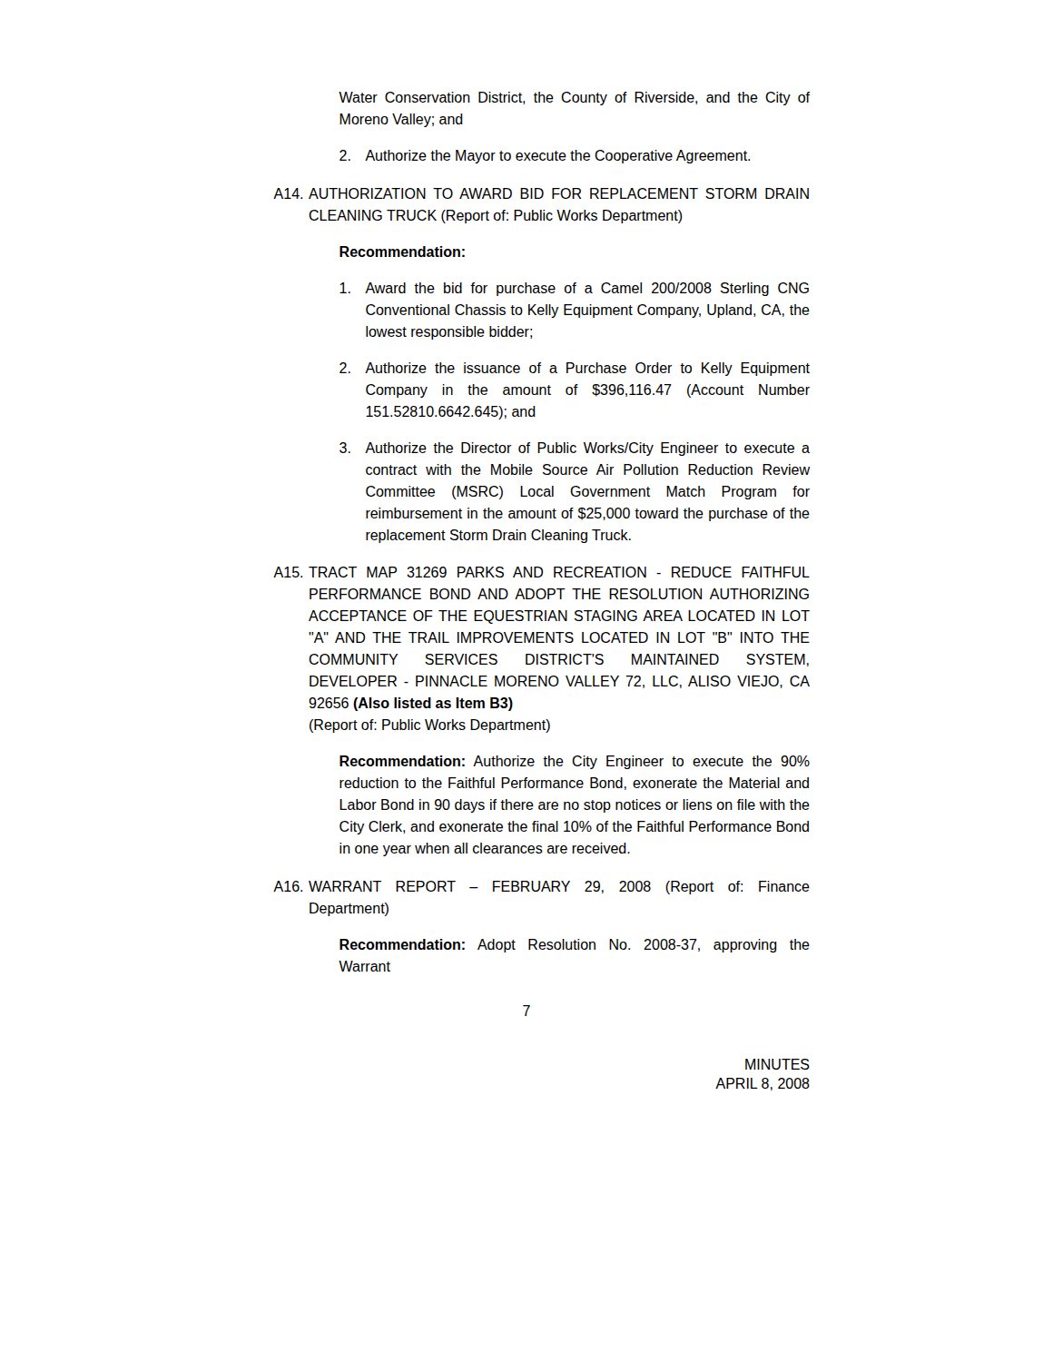Water Conservation District, the County of Riverside, and the City of Moreno Valley; and
2.
Authorize the Mayor to execute the Cooperative Agreement.
A14.
AUTHORIZATION TO AWARD BID FOR REPLACEMENT STORM DRAIN CLEANING TRUCK (Report of: Public Works Department)
Recommendation:
1.
Award the bid for purchase of a Camel 200/2008 Sterling CNG Conventional Chassis to Kelly Equipment Company, Upland, CA, the lowest responsible bidder;
2.
Authorize the issuance of a Purchase Order to Kelly Equipment Company in the amount of $396,116.47 (Account Number 151.52810.6642.645); and
3.
Authorize the Director of Public Works/City Engineer to execute a contract with the Mobile Source Air Pollution Reduction Review Committee (MSRC) Local Government Match Program for reimbursement in the amount of $25,000 toward the purchase of the replacement Storm Drain Cleaning Truck.
A15.
TRACT MAP 31269 PARKS AND RECREATION - REDUCE FAITHFUL PERFORMANCE BOND AND ADOPT THE RESOLUTION AUTHORIZING ACCEPTANCE OF THE EQUESTRIAN STAGING AREA LOCATED IN LOT "A" AND THE TRAIL IMPROVEMENTS LOCATED IN LOT "B" INTO THE COMMUNITY SERVICES DISTRICT'S MAINTAINED SYSTEM, DEVELOPER - PINNACLE MORENO VALLEY 72, LLC, ALISO VIEJO, CA 92656 (Also listed as Item B3)
(Report of: Public Works Department)
Recommendation: Authorize the City Engineer to execute the 90% reduction to the Faithful Performance Bond, exonerate the Material and Labor Bond in 90 days if there are no stop notices or liens on file with the City Clerk, and exonerate the final 10% of the Faithful Performance Bond in one year when all clearances are received.
A16.
WARRANT REPORT – FEBRUARY 29, 2008 (Report of: Finance Department)
Recommendation: Adopt Resolution No. 2008-37, approving the Warrant
7
MINUTES
APRIL 8, 2008